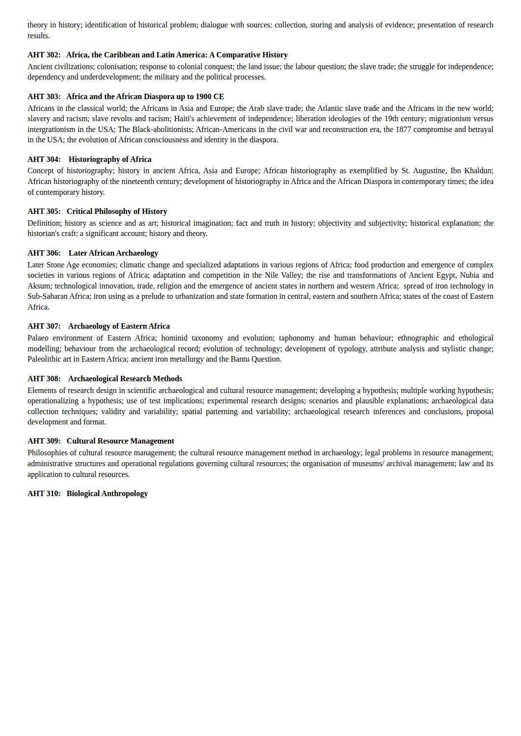theory in history; identification of historical problem; dialogue with sources: collection, storing and analysis of evidence; presentation of research results.
AHT 302: Africa, the Caribbean and Latin America: A Comparative History
Ancient civilizations; colonisation; response to colonial conquest; the land issue; the labour question; the slave trade; the struggle for independence; dependency and underdevelopment; the military and the political processes.
AHT 303: Africa and the African Diaspora up to 1900 CE
Africans in the classical world; the Africans in Asia and Europe; the Arab slave trade; the Atlantic slave trade and the Africans in the new world; slavery and racism; slave revolts and racism; Haiti's achievement of independence; liberation ideologies of the 19th century; migrationism versus intergrationism in the USA; The Black-abolitionists; African-Americans in the civil war and reconstruction era, the 1877 compromise and betrayal in the USA; the evolution of African consciousness and identity in the diaspora.
AHT 304: Historiography of Africa
Concept of historiography; history in ancient Africa, Asia and Europe; African historiography as exemplified by St. Augustine, Ibn Khaldun; African historiography of the nineteenth century; development of historiography in Africa and the African Diaspora in contemporary times; the idea of contemporary history.
AHT 305: Critical Philosophy of History
Definition; history as science and as art; historical imagination; fact and truth in history; objectivity and subjectivity; historical explanation; the historian's craft: a significant account; history and theory.
AHT 306: Later African Archaeology
Later Stone Age economies; climatic change and specialized adaptations in various regions of Africa; food production and emergence of complex societies in various regions of Africa; adaptation and competition in the Nile Valley; the rise and transformations of Ancient Egypt, Nubia and Aksum; technological innovation, trade, religion and the emergence of ancient states in northern and western Africa; spread of iron technology in Sub-Saharan Africa; iron using as a prelude to urbanization and state formation in central, eastern and southern Africa; states of the coast of Eastern Africa.
AHT 307: Archaeology of Eastern Africa
Palaeo environment of Eastern Africa; hominid taxonomy and evolution; taphonomy and human behaviour; ethnographic and ethological modelling; behaviour from the archaeological record; evolution of technology; development of typology, attribute analysis and stylistic change; Paleolithic art in Eastern Africa; ancient iron metallurgy and the Bantu Question.
AHT 308: Archaeological Research Methods
Elements of research design in scientific archaeological and cultural resource management; developing a hypothesis; multiple working hypothesis; operationalizing a hypothesis; use of test implications; experimental research designs; scenarios and plausible explanations; archaeological data collection techniques; validity and variability; spatial patterning and variability; archaeological research inferences and conclusions, proposal development and format.
AHT 309: Cultural Resource Management
Philosophies of cultural resource management; the cultural resource management method in archaeology; legal problems in resource management; administrative structures and operational regulations governing cultural resources; the organisation of museums/ archival management; law and its application to cultural resources.
AHT 310: Biological Anthropology